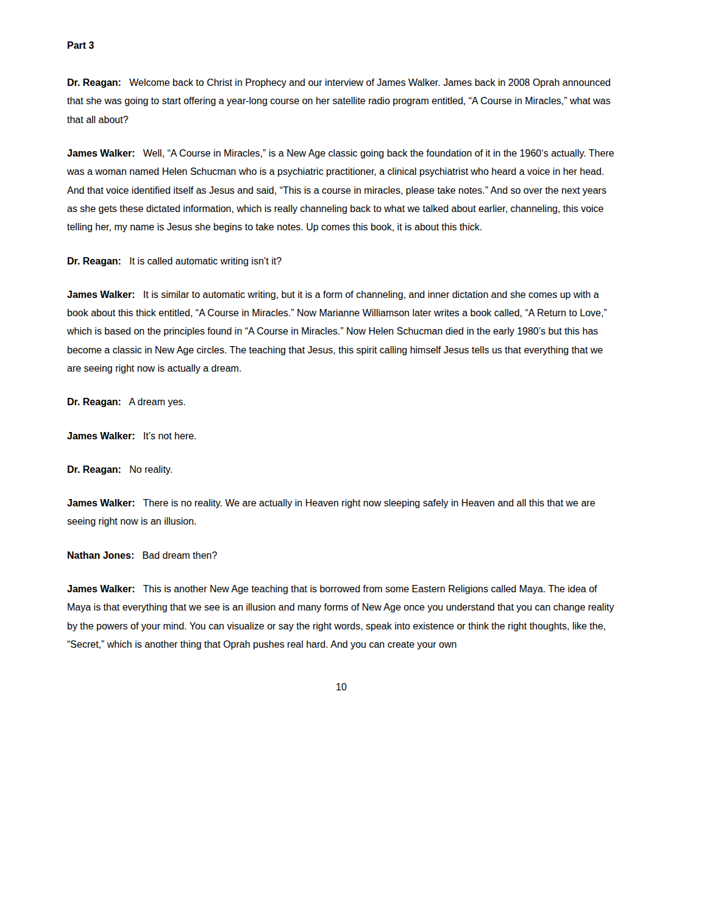Part 3
Dr. Reagan: Welcome back to Christ in Prophecy and our interview of James Walker. James back in 2008 Oprah announced that she was going to start offering a year-long course on her satellite radio program entitled, “A Course in Miracles,” what was that all about?
James Walker: Well, “A Course in Miracles,” is a New Age classic going back the foundation of it in the 1960‘s actually. There was a woman named Helen Schucman who is a psychiatric practitioner, a clinical psychiatrist who heard a voice in her head. And that voice identified itself as Jesus and said, “This is a course in miracles, please take notes.” And so over the next years as she gets these dictated information, which is really channeling back to what we talked about earlier, channeling, this voice telling her, my name is Jesus she begins to take notes. Up comes this book, it is about this thick.
Dr. Reagan: It is called automatic writing isn’t it?
James Walker: It is similar to automatic writing, but it is a form of channeling, and inner dictation and she comes up with a book about this thick entitled, “A Course in Miracles.” Now Marianne Williamson later writes a book called, “A Return to Love,” which is based on the principles found in “A Course in Miracles.” Now Helen Schucman died in the early 1980’s but this has become a classic in New Age circles. The teaching that Jesus, this spirit calling himself Jesus tells us that everything that we are seeing right now is actually a dream.
Dr. Reagan: A dream yes.
James Walker: It’s not here.
Dr. Reagan: No reality.
James Walker: There is no reality. We are actually in Heaven right now sleeping safely in Heaven and all this that we are seeing right now is an illusion.
Nathan Jones: Bad dream then?
James Walker: This is another New Age teaching that is borrowed from some Eastern Religions called Maya. The idea of Maya is that everything that we see is an illusion and many forms of New Age once you understand that you can change reality by the powers of your mind. You can visualize or say the right words, speak into existence or think the right thoughts, like the, “Secret,” which is another thing that Oprah pushes real hard. And you can create your own
10